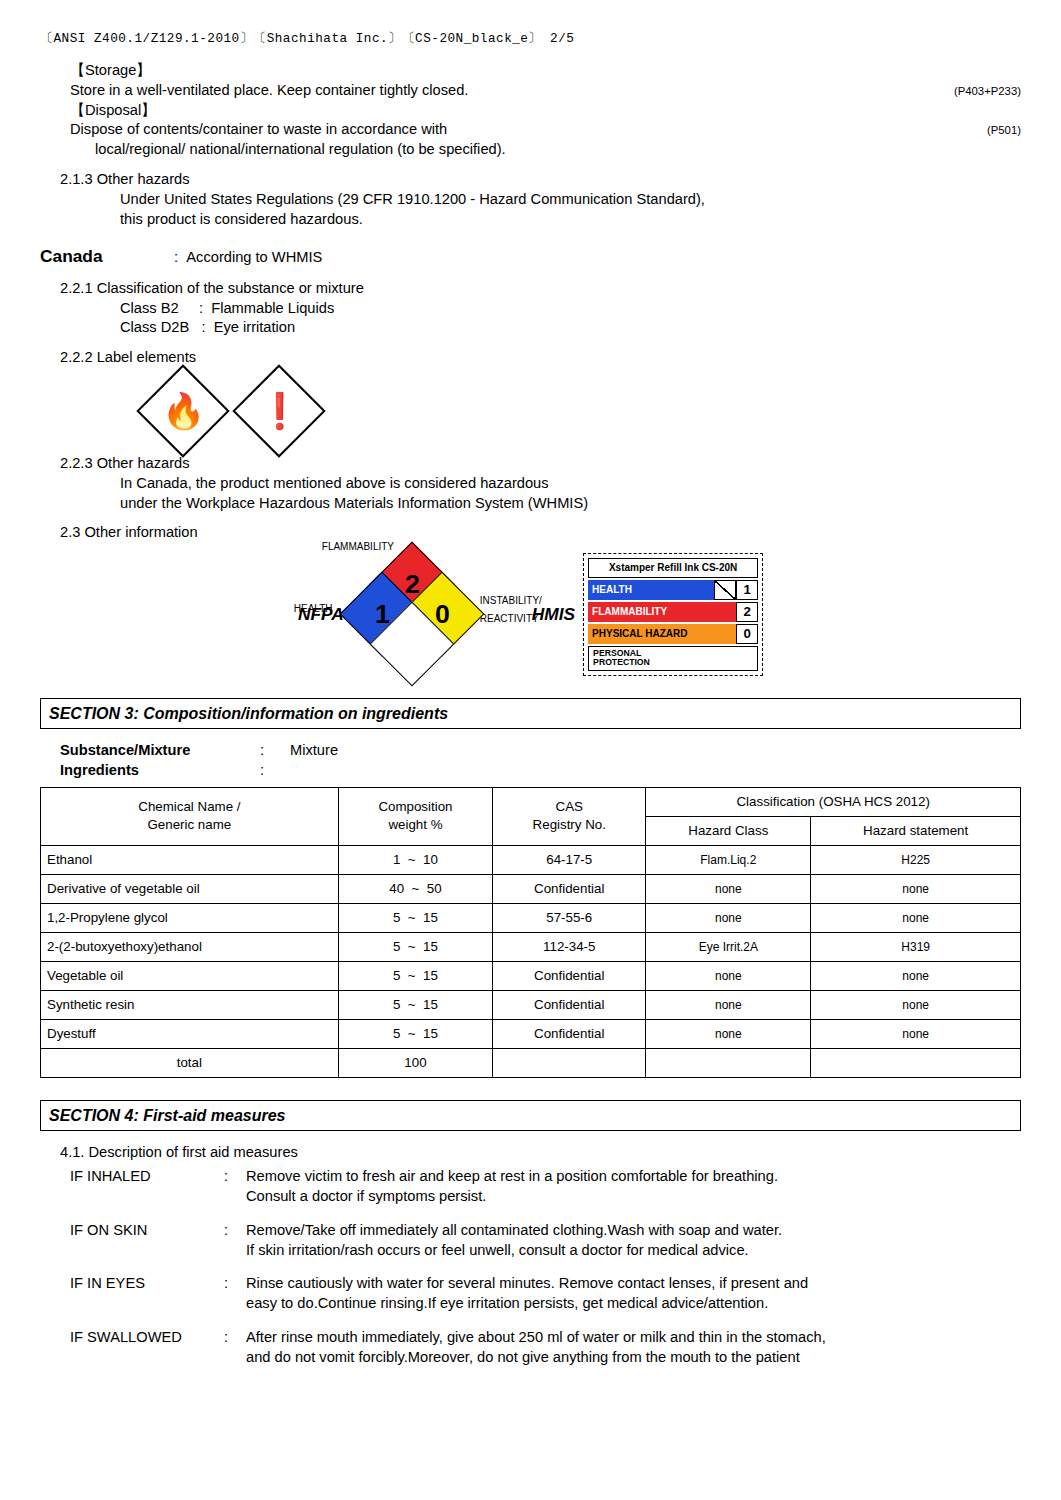〔ANSI Z400.1/Z129.1-2010〕〔Shachihata Inc.〕〔CS-20N_black_e〕 2/5
【Storage】
Store in a well-ventilated place. Keep container tightly closed.
(P403+P233)
【Disposal】
Dispose of contents/container to waste in accordance with
(P501)
local/regional/ national/international regulation (to be specified).
2.1.3 Other hazards
Under United States Regulations (29 CFR 1910.1200 - Hazard Communication Standard),
this product is considered hazardous.
Canada : According to WHMIS
2.2.1 Classification of the substance or mixture
Class B2 : Flammable Liquids
Class D2B : Eye irritation
2.2.2 Label elements
🔥
❗
2.2.3 Other hazards
In Canada, the product mentioned above is considered hazardous
under the Workplace Hazardous Materials Information System (WHMIS)
2.3 Other information
NFPA
FLAMMABILITY
HEALTH
INSTABILITY/
REACTIVITY
2
1
0
HMIS
Xstamper Refill Ink CS-20N
HEALTH
1
FLAMMABILITY
2
PHYSICAL HAZARD
0
PERSONAL
PROTECTION
SECTION 3: Composition/information on ingredients
Substance/Mixture
:
Mixture
Ingredients
:
| Chemical Name / Generic name | Composition weight % | CAS Registry No. | Classification (OSHA HCS 2012) |
| --- | --- | --- | --- |
| Hazard Class | Hazard statement |
| Ethanol | 1 ~ 10 | 64-17-5 | Flam.Liq.2 | H225 |
| Derivative of vegetable oil | 40 ~ 50 | Confidential | none | none |
| 1,2-Propylene glycol | 5 ~ 15 | 57-55-6 | none | none |
| 2-(2-butoxyethoxy)ethanol | 5 ~ 15 | 112-34-5 | Eye Irrit.2A | H319 |
| Vegetable oil | 5 ~ 15 | Confidential | none | none |
| Synthetic resin | 5 ~ 15 | Confidential | none | none |
| Dyestuff | 5 ~ 15 | Confidential | none | none |
| total | 100 | | | |
SECTION 4: First-aid measures
4.1. Description of first aid measures
| IF INHALED | : | Remove victim to fresh air and keep at rest in a position comfortable for breathing. Consult a doctor if symptoms persist. |
| IF ON SKIN | : | Remove/Take off immediately all contaminated clothing.Wash with soap and water. If skin irritation/rash occurs or feel unwell, consult a doctor for medical advice. |
| IF IN EYES | : | Rinse cautiously with water for several minutes. Remove contact lenses, if present and easy to do.Continue rinsing.If eye irritation persists, get medical advice/attention. |
| IF SWALLOWED | : | After rinse mouth immediately, give about 250 ml of water or milk and thin in the stomach, and do not vomit forcibly.Moreover, do not give anything from the mouth to the patient |